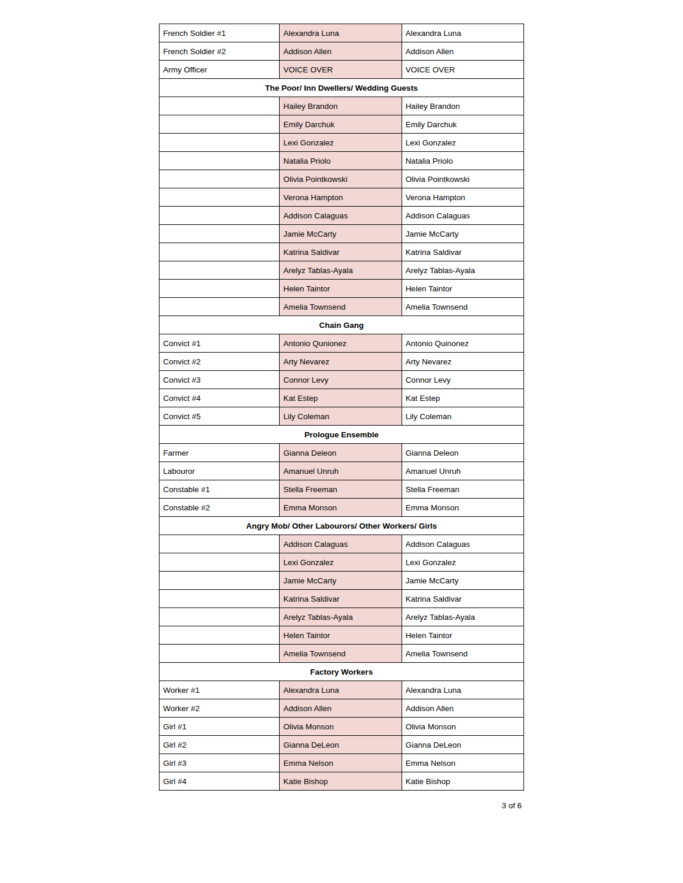| French Soldier #1 | Alexandra Luna | Alexandra Luna |
| French Soldier #2 | Addison Allen | Addison Allen |
| Army Officer | VOICE OVER | VOICE OVER |
| The Poor/ Inn Dwellers/ Wedding Guests |
| | Hailey Brandon | Hailey Brandon |
| | Emily Darchuk | Emily Darchuk |
| | Lexi Gonzalez | Lexi Gonzalez |
| | Natalia Priolo | Natalia Priolo |
| | Olivia Pointkowski | Olivia Pointkowski |
| | Verona Hampton | Verona Hampton |
| | Addison Calaguas | Addison Calaguas |
| | Jamie McCarty | Jamie McCarty |
| | Katrina Saldivar | Katrina Saldivar |
| | Arelyz Tablas-Ayala | Arelyz Tablas-Ayala |
| | Helen Taintor | Helen Taintor |
| | Amelia Townsend | Amelia Townsend |
| Chain Gang |
| Convict #1 | Antonio Qunionez | Antonio Quinonez |
| Convict #2 | Arty Nevarez | Arty Nevarez |
| Convict #3 | Connor Levy | Connor Levy |
| Convict #4 | Kat Estep | Kat Estep |
| Convict #5 | Lily Coleman | Lily Coleman |
| Prologue Ensemble |
| Farmer | Gianna Deleon | Gianna Deleon |
| Labouror | Amanuel Unruh | Amanuel Unruh |
| Constable #1 | Stella Freeman | Stella Freeman |
| Constable #2 | Emma Monson | Emma Monson |
| Angry Mob/ Other Labourors/ Other Workers/ Girls |
| | Addison Calaguas | Addison Calaguas |
| | Lexi Gonzalez | Lexi Gonzalez |
| | Jamie McCarty | Jamie McCarty |
| | Katrina Saldivar | Katrina Saldivar |
| | Arelyz Tablas-Ayala | Arelyz Tablas-Ayala |
| | Helen Taintor | Helen Taintor |
| | Amelia Townsend | Amelia Townsend |
| Factory Workers |
| Worker #1 | Alexandra Luna | Alexandra Luna |
| Worker #2 | Addison Allen | Addison Allen |
| Girl #1 | Olivia Monson | Olivia Monson |
| Girl #2 | Gianna DeLeon | Gianna DeLeon |
| Girl #3 | Emma Nelson | Emma Nelson |
| Girl #4 | Katie Bishop | Katie Bishop |
3 of 6